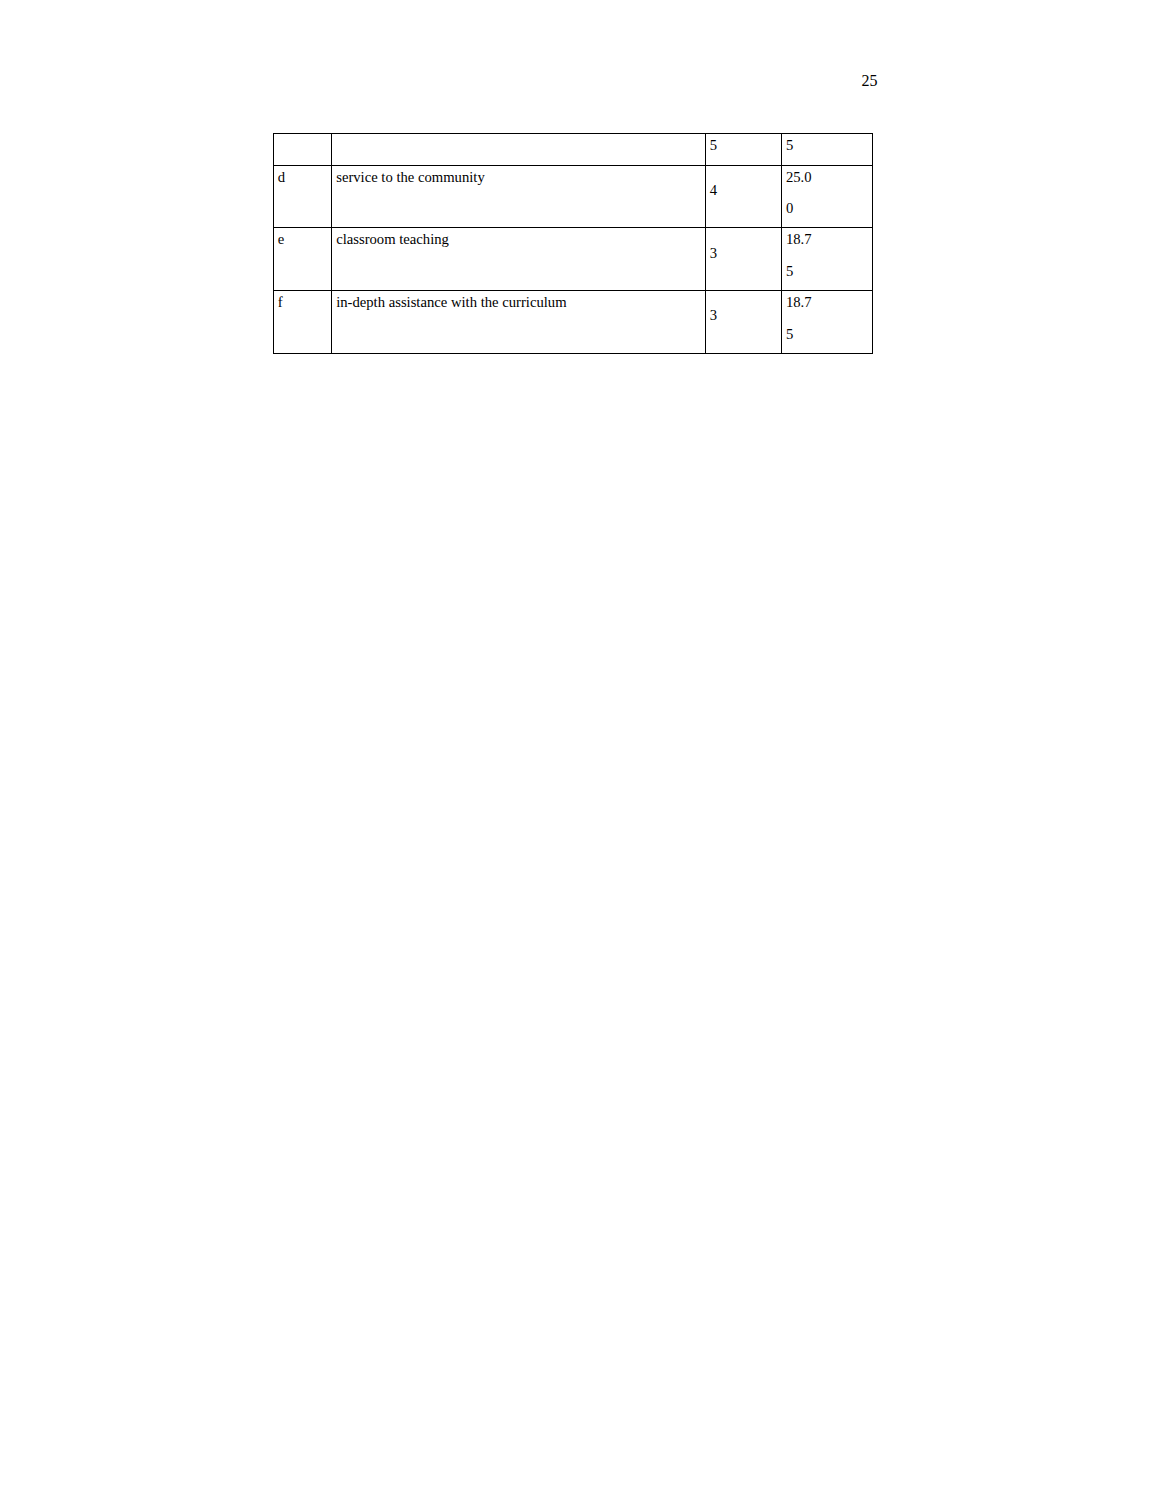25
| | | 5 | 5 |
| d | service to the community | 4 | 25.0 0 |
| e | classroom teaching | 3 | 18.7 5 |
| f | in-depth assistance with the curriculum | 3 | 18.7 5 |